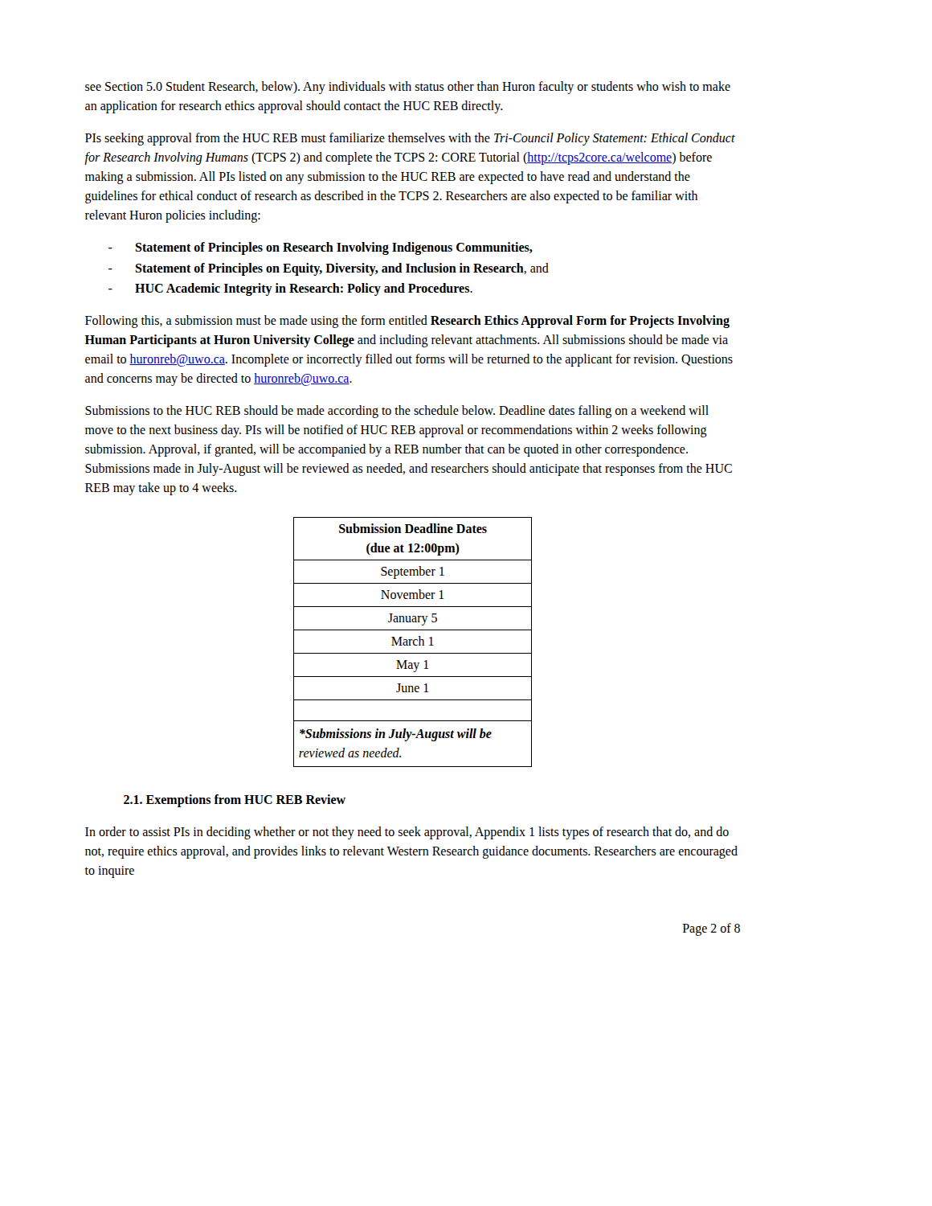see Section 5.0 Student Research, below). Any individuals with status other than Huron faculty or students who wish to make an application for research ethics approval should contact the HUC REB directly.
PIs seeking approval from the HUC REB must familiarize themselves with the Tri-Council Policy Statement: Ethical Conduct for Research Involving Humans (TCPS 2) and complete the TCPS 2: CORE Tutorial (http://tcps2core.ca/welcome) before making a submission. All PIs listed on any submission to the HUC REB are expected to have read and understand the guidelines for ethical conduct of research as described in the TCPS 2. Researchers are also expected to be familiar with relevant Huron policies including:
Statement of Principles on Research Involving Indigenous Communities,
Statement of Principles on Equity, Diversity, and Inclusion in Research, and
HUC Academic Integrity in Research: Policy and Procedures.
Following this, a submission must be made using the form entitled Research Ethics Approval Form for Projects Involving Human Participants at Huron University College and including relevant attachments. All submissions should be made via email to huronreb@uwo.ca. Incomplete or incorrectly filled out forms will be returned to the applicant for revision. Questions and concerns may be directed to huronreb@uwo.ca.
Submissions to the HUC REB should be made according to the schedule below. Deadline dates falling on a weekend will move to the next business day. PIs will be notified of HUC REB approval or recommendations within 2 weeks following submission. Approval, if granted, will be accompanied by a REB number that can be quoted in other correspondence. Submissions made in July-August will be reviewed as needed, and researchers should anticipate that responses from the HUC REB may take up to 4 weeks.
| Submission Deadline Dates (due at 12:00pm) |
| --- |
| September 1 |
| November 1 |
| January 5 |
| March 1 |
| May 1 |
| June 1 |
| *Submissions in July-August will be reviewed as needed. |
2.1. Exemptions from HUC REB Review
In order to assist PIs in deciding whether or not they need to seek approval, Appendix 1 lists types of research that do, and do not, require ethics approval, and provides links to relevant Western Research guidance documents. Researchers are encouraged to inquire
Page 2 of 8